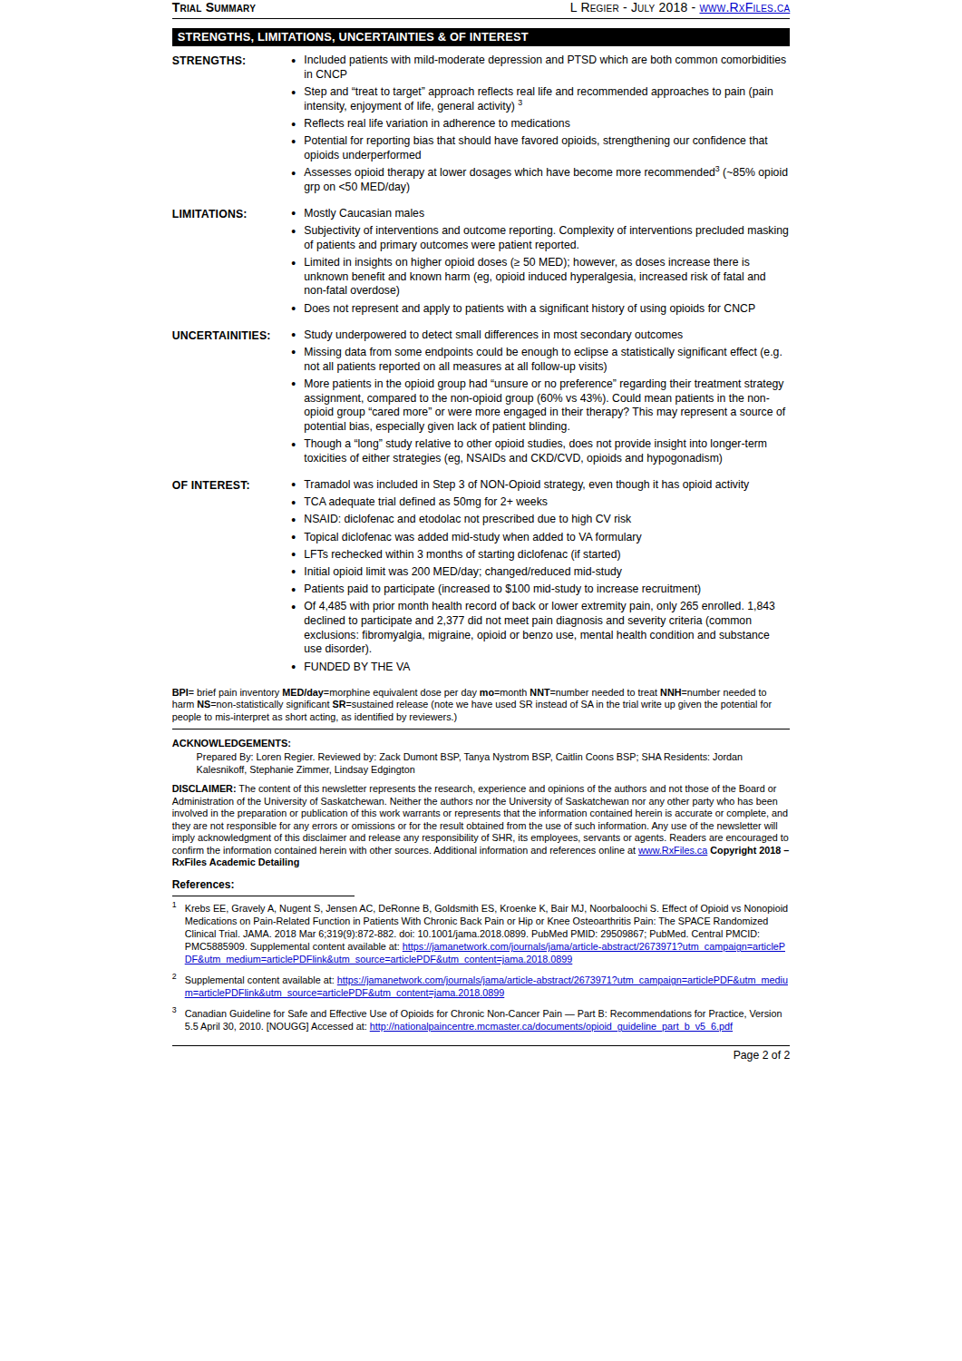Trial Summary
L Regier - July 2018 - www.RxFiles.ca
STRENGTHS, LIMITATIONS, UNCERTAINTIES & OF INTEREST
STRENGTHS:
Included patients with mild-moderate depression and PTSD which are both common comorbidities in CNCP
Step and “treat to target” approach reflects real life and recommended approaches to pain (pain intensity, enjoyment of life, general activity) 3
Reflects real life variation in adherence to medications
Potential for reporting bias that should have favored opioids, strengthening our confidence that opioids underperformed
Assesses opioid therapy at lower dosages which have become more recommended3 (~85% opioid grp on <50 MED/day)
LIMITATIONS:
Mostly Caucasian males
Subjectivity of interventions and outcome reporting. Complexity of interventions precluded masking of patients and primary outcomes were patient reported.
Limited in insights on higher opioid doses (≥ 50 MED); however, as doses increase there is unknown benefit and known harm (eg, opioid induced hyperalgesia, increased risk of fatal and non-fatal overdose)
Does not represent and apply to patients with a significant history of using opioids for CNCP
UNCERTAINITIES:
Study underpowered to detect small differences in most secondary outcomes
Missing data from some endpoints could be enough to eclipse a statistically significant effect (e.g. not all patients reported on all measures at all follow-up visits)
More patients in the opioid group had “unsure or no preference” regarding their treatment strategy assignment, compared to the non-opioid group (60% vs 43%). Could mean patients in the non-opioid group “cared more” or were more engaged in their therapy? This may represent a source of potential bias, especially given lack of patient blinding.
Though a “long” study relative to other opioid studies, does not provide insight into longer-term toxicities of either strategies (eg, NSAIDs and CKD/CVD, opioids and hypogonadism)
OF INTEREST:
Tramadol was included in Step 3 of NON-Opioid strategy, even though it has opioid activity
TCA adequate trial defined as 50mg for 2+ weeks
NSAID: diclofenac and etodolac not prescribed due to high CV risk
Topical diclofenac was added mid-study when added to VA formulary
LFTs rechecked within 3 months of starting diclofenac (if started)
Initial opioid limit was 200 MED/day; changed/reduced mid-study
Patients paid to participate (increased to $100 mid-study to increase recruitment)
Of 4,485 with prior month health record of back or lower extremity pain, only 265 enrolled. 1,843 declined to participate and 2,377 did not meet pain diagnosis and severity criteria (common exclusions: fibromyalgia, migraine, opioid or benzo use, mental health condition and substance use disorder).
FUNDED BY THE VA
BPI= brief pain inventory MED/day=morphine equivalent dose per day mo=month NNT=number needed to treat NNH=number needed to harm NS=non-statistically significant SR=sustained release (note we have used SR instead of SA in the trial write up given the potential for people to mis-interpret as short acting, as identified by reviewers.)
ACKNOWLEDGEMENTS:
Prepared By: Loren Regier. Reviewed by: Zack Dumont BSP, Tanya Nystrom BSP, Caitlin Coons BSP; SHA Residents: Jordan Kalesnikoff, Stephanie Zimmer, Lindsay Edgington
DISCLAIMER: The content of this newsletter represents the research, experience and opinions of the authors and not those of the Board or Administration of the University of Saskatchewan. Neither the authors nor the University of Saskatchewan nor any other party who has been involved in the preparation or publication of this work warrants or represents that the information contained herein is accurate or complete, and they are not responsible for any errors or omissions or for the result obtained from the use of such information. Any use of the newsletter will imply acknowledgment of this disclaimer and release any responsibility of SHR, its employees, servants or agents. Readers are encouraged to confirm the information contained herein with other sources. Additional information and references online at www.RxFiles.ca Copyright 2018 – RxFiles Academic Detailing
References:
Krebs EE, Gravely A, Nugent S, Jensen AC, DeRonne B, Goldsmith ES, Kroenke K, Bair MJ, Noorbaloochi S. Effect of Opioid vs Nonopioid Medications on Pain-Related Function in Patients With Chronic Back Pain or Hip or Knee Osteoarthritis Pain: The SPACE Randomized Clinical Trial. JAMA. 2018 Mar 6;319(9):872-882. doi: 10.1001/jama.2018.0899. PubMed PMID: 29509867; PubMed. Central PMCID: PMC5885909. Supplemental content available at: https://jamanetwork.com/journals/jama/article-abstract/2673971?utm_campaign=articlePDF&utm_medium=articlePDFlink&utm_source=articlePDF&utm_content=jama.2018.0899
Supplemental content available at: https://jamanetwork.com/journals/jama/article-abstract/2673971?utm_campaign=articlePDF&utm_medium=articlePDFlink&utm_source=articlePDF&utm_content=jama.2018.0899
Canadian Guideline for Safe and Effective Use of Opioids for Chronic Non-Cancer Pain — Part B: Recommendations for Practice, Version 5.5 April 30, 2010. [NOUGG] Accessed at: http://nationalpaincentre.mcmaster.ca/documents/opioid_guideline_part_b_v5_6.pdf
Page 2 of 2